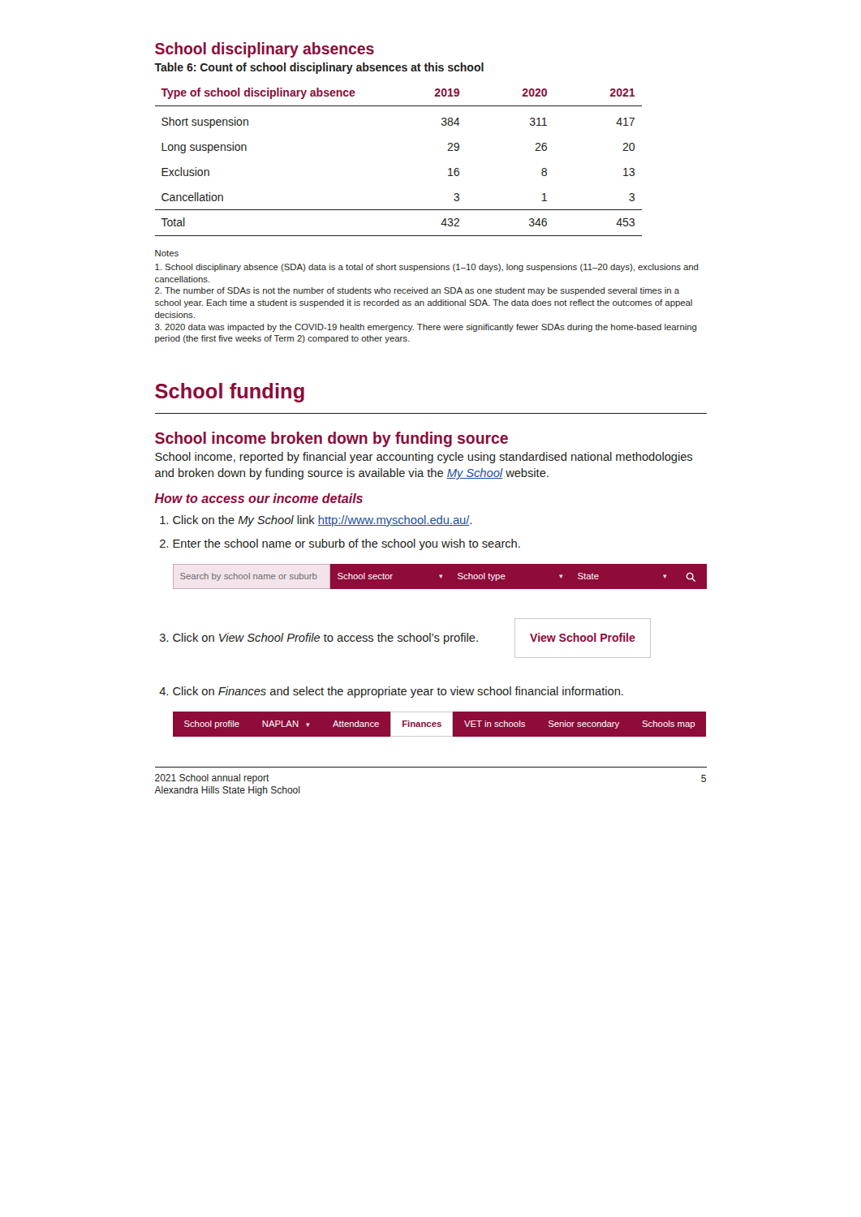School disciplinary absences
Table 6: Count of school disciplinary absences at this school
| Type of school disciplinary absence | 2019 | 2020 | 2021 |
| --- | --- | --- | --- |
| Short suspension | 384 | 311 | 417 |
| Long suspension | 29 | 26 | 20 |
| Exclusion | 16 | 8 | 13 |
| Cancellation | 3 | 1 | 3 |
| Total | 432 | 346 | 453 |
Notes
1. School disciplinary absence (SDA) data is a total of short suspensions (1–10 days), long suspensions (11–20 days), exclusions and cancellations.
2. The number of SDAs is not the number of students who received an SDA as one student may be suspended several times in a school year. Each time a student is suspended it is recorded as an additional SDA. The data does not reflect the outcomes of appeal decisions.
3. 2020 data was impacted by the COVID-19 health emergency. There were significantly fewer SDAs during the home-based learning period (the first five weeks of Term 2) compared to other years.
School funding
School income broken down by funding source
School income, reported by financial year accounting cycle using standardised national methodologies and broken down by funding source is available via the My School website.
How to access our income details
Click on the My School link http://www.myschool.edu.au/.
Enter the school name or suburb of the school you wish to search.
Search by school name or suburb
School sector▾
School type▾
State▾
Click on View School Profile to access the school’s profile.
View School Profile
Click on Finances and select the appropriate year to view school financial information.
School profile
NAPLAN ▾
Attendance
Finances
VET in schools
Senior secondary
Schools map
2021 School annual report
Alexandra Hills State High School
5